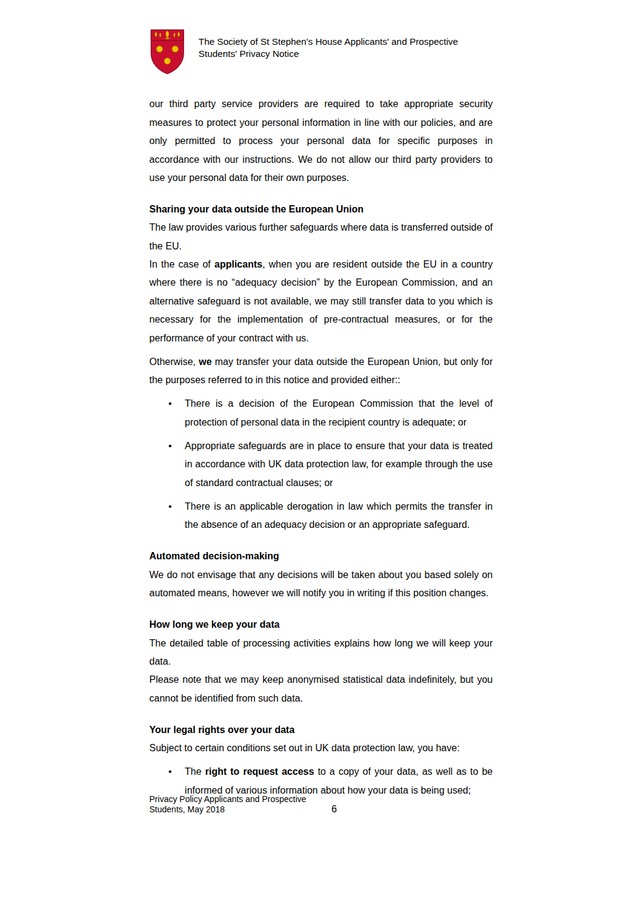The Society of St Stephen's House Applicants' and Prospective Students' Privacy Notice
our third party service providers are required to take appropriate security measures to protect your personal information in line with our policies, and are only permitted to process your personal data for specific purposes in accordance with our instructions. We do not allow our third party providers to use your personal data for their own purposes.
Sharing your data outside the European Union
The law provides various further safeguards where data is transferred outside of the EU.
In the case of applicants, when you are resident outside the EU in a country where there is no “adequacy decision” by the European Commission, and an alternative safeguard is not available, we may still transfer data to you which is necessary for the implementation of pre-contractual measures, or for the performance of your contract with us.
Otherwise, we may transfer your data outside the European Union, but only for the purposes referred to in this notice and provided either::
There is a decision of the European Commission that the level of protection of personal data in the recipient country is adequate; or
Appropriate safeguards are in place to ensure that your data is treated in accordance with UK data protection law, for example through the use of standard contractual clauses; or
There is an applicable derogation in law which permits the transfer in the absence of an adequacy decision or an appropriate safeguard.
Automated decision-making
We do not envisage that any decisions will be taken about you based solely on automated means, however we will notify you in writing if this position changes.
How long we keep your data
The detailed table of processing activities explains how long we will keep your data.
Please note that we may keep anonymised statistical data indefinitely, but you cannot be identified from such data.
Your legal rights over your data
Subject to certain conditions set out in UK data protection law, you have:
The right to request access to a copy of your data, as well as to be informed of various information about how your data is being used;
Privacy Policy Applicants and Prospective
Students, May 2018
6